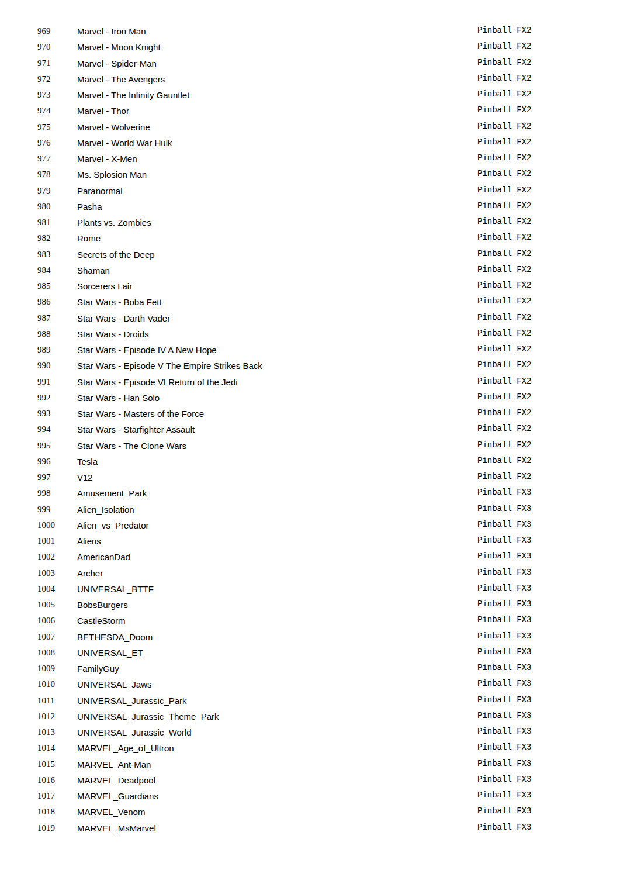| 969 | Marvel - Iron Man | Pinball FX2 |
| 970 | Marvel - Moon Knight | Pinball FX2 |
| 971 | Marvel - Spider-Man | Pinball FX2 |
| 972 | Marvel - The Avengers | Pinball FX2 |
| 973 | Marvel - The Infinity Gauntlet | Pinball FX2 |
| 974 | Marvel - Thor | Pinball FX2 |
| 975 | Marvel - Wolverine | Pinball FX2 |
| 976 | Marvel - World War Hulk | Pinball FX2 |
| 977 | Marvel - X-Men | Pinball FX2 |
| 978 | Ms. Splosion Man | Pinball FX2 |
| 979 | Paranormal | Pinball FX2 |
| 980 | Pasha | Pinball FX2 |
| 981 | Plants vs. Zombies | Pinball FX2 |
| 982 | Rome | Pinball FX2 |
| 983 | Secrets of the Deep | Pinball FX2 |
| 984 | Shaman | Pinball FX2 |
| 985 | Sorcerers Lair | Pinball FX2 |
| 986 | Star Wars - Boba Fett | Pinball FX2 |
| 987 | Star Wars - Darth Vader | Pinball FX2 |
| 988 | Star Wars - Droids | Pinball FX2 |
| 989 | Star Wars - Episode IV A New Hope | Pinball FX2 |
| 990 | Star Wars - Episode V The Empire Strikes Back | Pinball FX2 |
| 991 | Star Wars - Episode VI Return of the Jedi | Pinball FX2 |
| 992 | Star Wars - Han Solo | Pinball FX2 |
| 993 | Star Wars - Masters of the Force | Pinball FX2 |
| 994 | Star Wars - Starfighter Assault | Pinball FX2 |
| 995 | Star Wars - The Clone Wars | Pinball FX2 |
| 996 | Tesla | Pinball FX2 |
| 997 | V12 | Pinball FX2 |
| 998 | Amusement_Park | Pinball FX3 |
| 999 | Alien_Isolation | Pinball FX3 |
| 1000 | Alien_vs_Predator | Pinball FX3 |
| 1001 | Aliens | Pinball FX3 |
| 1002 | AmericanDad | Pinball FX3 |
| 1003 | Archer | Pinball FX3 |
| 1004 | UNIVERSAL_BTTF | Pinball FX3 |
| 1005 | BobsBurgers | Pinball FX3 |
| 1006 | CastleStorm | Pinball FX3 |
| 1007 | BETHESDA_Doom | Pinball FX3 |
| 1008 | UNIVERSAL_ET | Pinball FX3 |
| 1009 | FamilyGuy | Pinball FX3 |
| 1010 | UNIVERSAL_Jaws | Pinball FX3 |
| 1011 | UNIVERSAL_Jurassic_Park | Pinball FX3 |
| 1012 | UNIVERSAL_Jurassic_Theme_Park | Pinball FX3 |
| 1013 | UNIVERSAL_Jurassic_World | Pinball FX3 |
| 1014 | MARVEL_Age_of_Ultron | Pinball FX3 |
| 1015 | MARVEL_Ant-Man | Pinball FX3 |
| 1016 | MARVEL_Deadpool | Pinball FX3 |
| 1017 | MARVEL_Guardians | Pinball FX3 |
| 1018 | MARVEL_Venom | Pinball FX3 |
| 1019 | MARVEL_MsMarvel | Pinball FX3 |